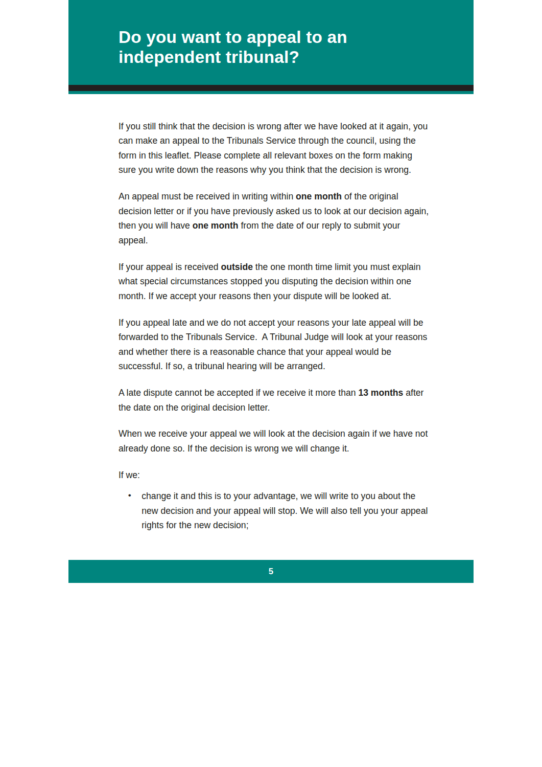Do you want to appeal to an
independent tribunal?
If you still think that the decision is wrong after we have looked at it again, you can make an appeal to the Tribunals Service through the council, using the form in this leaflet. Please complete all relevant boxes on the form making sure you write down the reasons why you think that the decision is wrong.
An appeal must be received in writing within one month of the original decision letter or if you have previously asked us to look at our decision again, then you will have one month from the date of our reply to submit your appeal.
If your appeal is received outside the one month time limit you must explain what special circumstances stopped you disputing the decision within one month. If we accept your reasons then your dispute will be looked at.
If you appeal late and we do not accept your reasons your late appeal will be forwarded to the Tribunals Service. A Tribunal Judge will look at your reasons and whether there is a reasonable chance that your appeal would be successful. If so, a tribunal hearing will be arranged.
A late dispute cannot be accepted if we receive it more than 13 months after the date on the original decision letter.
When we receive your appeal we will look at the decision again if we have not already done so. If the decision is wrong we will change it.
If we:
change it and this is to your advantage, we will write to you about the new decision and your appeal will stop. We will also tell you your appeal rights for the new decision;
5